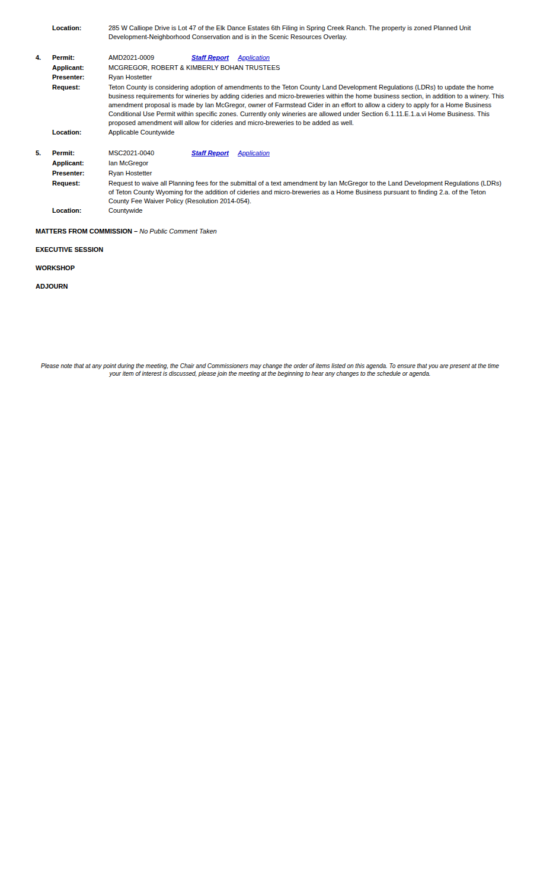| | Location: | 285 W Calliope Drive is Lot 47 of the Elk Dance Estates 6th Filing in Spring Creek Ranch. The property is zoned Planned Unit Development-Neighborhood Conservation and is in the Scenic Resources Overlay. |
| 4. | Permit: | AMD2021-0009 Staff Report Application |
| | Applicant: | MCGREGOR, ROBERT & KIMBERLY BOHAN TRUSTEES |
| | Presenter: | Ryan Hostetter |
| | Request: | Teton County is considering adoption of amendments to the Teton County Land Development Regulations (LDRs) to update the home business requirements for wineries by adding cideries and micro-breweries within the home business section, in addition to a winery. This amendment proposal is made by Ian McGregor, owner of Farmstead Cider in an effort to allow a cidery to apply for a Home Business Conditional Use Permit within specific zones. Currently only wineries are allowed under Section 6.1.11.E.1.a.vi Home Business. This proposed amendment will allow for cideries and micro-breweries to be added as well. |
| | Location: | Applicable Countywide |
| 5. | Permit: | MSC2021-0040 Staff Report Application |
| | Applicant: | Ian McGregor |
| | Presenter: | Ryan Hostetter |
| | Request: | Request to waive all Planning fees for the submittal of a text amendment by Ian McGregor to the Land Development Regulations (LDRs) of Teton County Wyoming for the addition of cideries and micro-breweries as a Home Business pursuant to finding 2.a. of the Teton County Fee Waiver Policy (Resolution 2014-054). |
| | Location: | Countywide |
MATTERS FROM COMMISSION – No Public Comment Taken
EXECUTIVE SESSION
WORKSHOP
ADJOURN
Please note that at any point during the meeting, the Chair and Commissioners may change the order of items listed on this agenda. To ensure that you are present at the time your item of interest is discussed, please join the meeting at the beginning to hear any changes to the schedule or agenda.